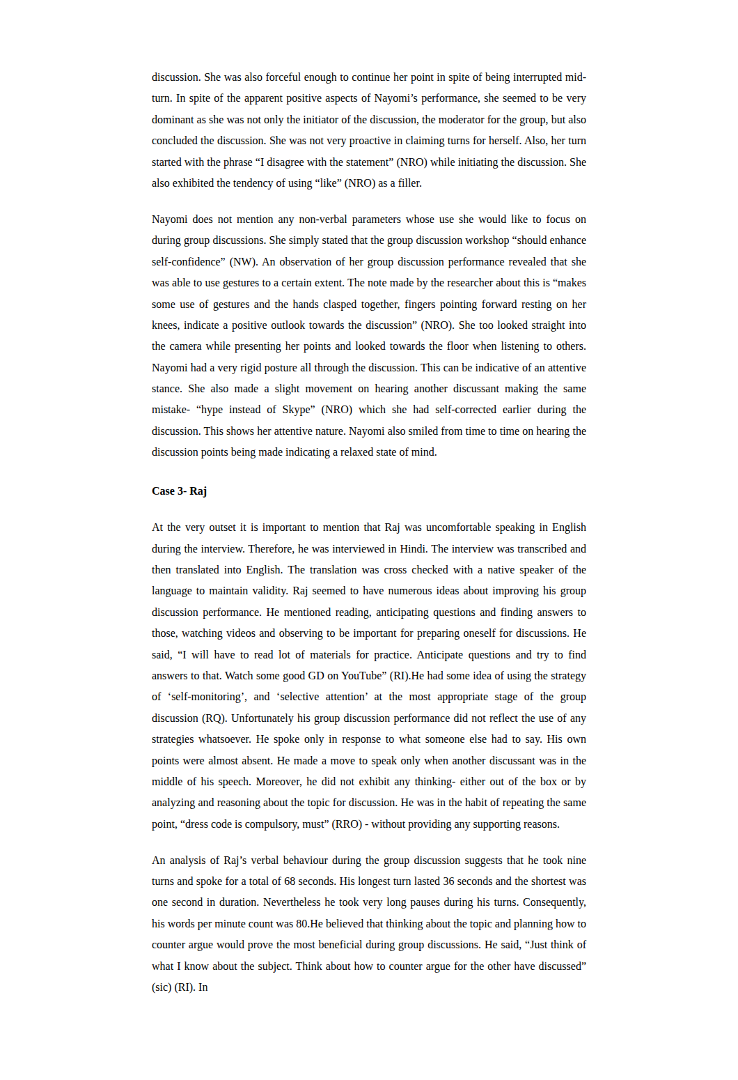discussion. She was also forceful enough to continue her point in spite of being interrupted mid-turn. In spite of the apparent positive aspects of Nayomi’s performance, she seemed to be very dominant as she was not only the initiator of the discussion, the moderator for the group, but also concluded the discussion. She was not very proactive in claiming turns for herself. Also, her turn started with the phrase “I disagree with the statement” (NRO) while initiating the discussion. She also exhibited the tendency of using “like” (NRO) as a filler.
Nayomi does not mention any non-verbal parameters whose use she would like to focus on during group discussions. She simply stated that the group discussion workshop “should enhance self-confidence” (NW). An observation of her group discussion performance revealed that she was able to use gestures to a certain extent. The note made by the researcher about this is “makes some use of gestures and the hands clasped together, fingers pointing forward resting on her knees, indicate a positive outlook towards the discussion” (NRO). She too looked straight into the camera while presenting her points and looked towards the floor when listening to others. Nayomi had a very rigid posture all through the discussion. This can be indicative of an attentive stance. She also made a slight movement on hearing another discussant making the same mistake- “hype instead of Skype” (NRO) which she had self-corrected earlier during the discussion. This shows her attentive nature. Nayomi also smiled from time to time on hearing the discussion points being made indicating a relaxed state of mind.
Case 3- Raj
At the very outset it is important to mention that Raj was uncomfortable speaking in English during the interview. Therefore, he was interviewed in Hindi. The interview was transcribed and then translated into English. The translation was cross checked with a native speaker of the language to maintain validity. Raj seemed to have numerous ideas about improving his group discussion performance. He mentioned reading, anticipating questions and finding answers to those, watching videos and observing to be important for preparing oneself for discussions. He said, “I will have to read lot of materials for practice. Anticipate questions and try to find answers to that. Watch some good GD on YouTube” (RI).He had some idea of using the strategy of ‘self-monitoring’, and ‘selective attention’ at the most appropriate stage of the group discussion (RQ). Unfortunately his group discussion performance did not reflect the use of any strategies whatsoever. He spoke only in response to what someone else had to say. His own points were almost absent. He made a move to speak only when another discussant was in the middle of his speech. Moreover, he did not exhibit any thinking- either out of the box or by analyzing and reasoning about the topic for discussion. He was in the habit of repeating the same point, “dress code is compulsory, must” (RRO) - without providing any supporting reasons.
An analysis of Raj’s verbal behaviour during the group discussion suggests that he took nine turns and spoke for a total of 68 seconds. His longest turn lasted 36 seconds and the shortest was one second in duration. Nevertheless he took very long pauses during his turns. Consequently, his words per minute count was 80.He believed that thinking about the topic and planning how to counter argue would prove the most beneficial during group discussions. He said, “Just think of what I know about the subject. Think about how to counter argue for the other have discussed” (sic) (RI). In